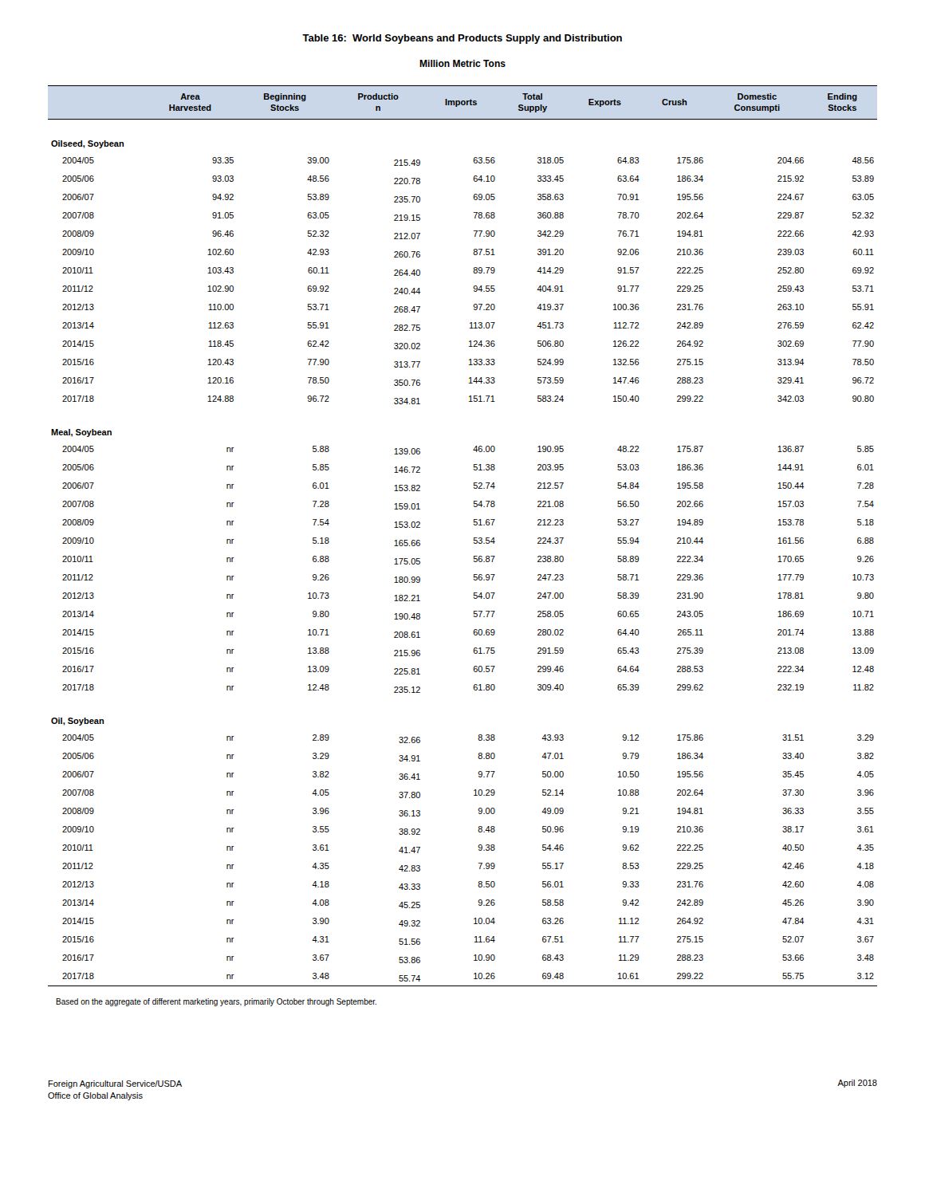Table 16: World Soybeans and Products Supply and Distribution
Million Metric Tons
| | Area Harvested | Beginning Stocks | Productio n | Imports | Total Supply | Exports | Crush | Domestic Consumpti | Ending Stocks |
| --- | --- | --- | --- | --- | --- | --- | --- | --- | --- |
| Oilseed, Soybean |
| 2004/05 | 93.35 | 39.00 | 215.49 | 63.56 | 318.05 | 64.83 | 175.86 | 204.66 | 48.56 |
| 2005/06 | 93.03 | 48.56 | 220.78 | 64.10 | 333.45 | 63.64 | 186.34 | 215.92 | 53.89 |
| 2006/07 | 94.92 | 53.89 | 235.70 | 69.05 | 358.63 | 70.91 | 195.56 | 224.67 | 63.05 |
| 2007/08 | 91.05 | 63.05 | 219.15 | 78.68 | 360.88 | 78.70 | 202.64 | 229.87 | 52.32 |
| 2008/09 | 96.46 | 52.32 | 212.07 | 77.90 | 342.29 | 76.71 | 194.81 | 222.66 | 42.93 |
| 2009/10 | 102.60 | 42.93 | 260.76 | 87.51 | 391.20 | 92.06 | 210.36 | 239.03 | 60.11 |
| 2010/11 | 103.43 | 60.11 | 264.40 | 89.79 | 414.29 | 91.57 | 222.25 | 252.80 | 69.92 |
| 2011/12 | 102.90 | 69.92 | 240.44 | 94.55 | 404.91 | 91.77 | 229.25 | 259.43 | 53.71 |
| 2012/13 | 110.00 | 53.71 | 268.47 | 97.20 | 419.37 | 100.36 | 231.76 | 263.10 | 55.91 |
| 2013/14 | 112.63 | 55.91 | 282.75 | 113.07 | 451.73 | 112.72 | 242.89 | 276.59 | 62.42 |
| 2014/15 | 118.45 | 62.42 | 320.02 | 124.36 | 506.80 | 126.22 | 264.92 | 302.69 | 77.90 |
| 2015/16 | 120.43 | 77.90 | 313.77 | 133.33 | 524.99 | 132.56 | 275.15 | 313.94 | 78.50 |
| 2016/17 | 120.16 | 78.50 | 350.76 | 144.33 | 573.59 | 147.46 | 288.23 | 329.41 | 96.72 |
| 2017/18 | 124.88 | 96.72 | 334.81 | 151.71 | 583.24 | 150.40 | 299.22 | 342.03 | 90.80 |
| Meal, Soybean |
| 2004/05 | nr | 5.88 | 139.06 | 46.00 | 190.95 | 48.22 | 175.87 | 136.87 | 5.85 |
| 2005/06 | nr | 5.85 | 146.72 | 51.38 | 203.95 | 53.03 | 186.36 | 144.91 | 6.01 |
| 2006/07 | nr | 6.01 | 153.82 | 52.74 | 212.57 | 54.84 | 195.58 | 150.44 | 7.28 |
| 2007/08 | nr | 7.28 | 159.01 | 54.78 | 221.08 | 56.50 | 202.66 | 157.03 | 7.54 |
| 2008/09 | nr | 7.54 | 153.02 | 51.67 | 212.23 | 53.27 | 194.89 | 153.78 | 5.18 |
| 2009/10 | nr | 5.18 | 165.66 | 53.54 | 224.37 | 55.94 | 210.44 | 161.56 | 6.88 |
| 2010/11 | nr | 6.88 | 175.05 | 56.87 | 238.80 | 58.89 | 222.34 | 170.65 | 9.26 |
| 2011/12 | nr | 9.26 | 180.99 | 56.97 | 247.23 | 58.71 | 229.36 | 177.79 | 10.73 |
| 2012/13 | nr | 10.73 | 182.21 | 54.07 | 247.00 | 58.39 | 231.90 | 178.81 | 9.80 |
| 2013/14 | nr | 9.80 | 190.48 | 57.77 | 258.05 | 60.65 | 243.05 | 186.69 | 10.71 |
| 2014/15 | nr | 10.71 | 208.61 | 60.69 | 280.02 | 64.40 | 265.11 | 201.74 | 13.88 |
| 2015/16 | nr | 13.88 | 215.96 | 61.75 | 291.59 | 65.43 | 275.39 | 213.08 | 13.09 |
| 2016/17 | nr | 13.09 | 225.81 | 60.57 | 299.46 | 64.64 | 288.53 | 222.34 | 12.48 |
| 2017/18 | nr | 12.48 | 235.12 | 61.80 | 309.40 | 65.39 | 299.62 | 232.19 | 11.82 |
| Oil, Soybean |
| 2004/05 | nr | 2.89 | 32.66 | 8.38 | 43.93 | 9.12 | 175.86 | 31.51 | 3.29 |
| 2005/06 | nr | 3.29 | 34.91 | 8.80 | 47.01 | 9.79 | 186.34 | 33.40 | 3.82 |
| 2006/07 | nr | 3.82 | 36.41 | 9.77 | 50.00 | 10.50 | 195.56 | 35.45 | 4.05 |
| 2007/08 | nr | 4.05 | 37.80 | 10.29 | 52.14 | 10.88 | 202.64 | 37.30 | 3.96 |
| 2008/09 | nr | 3.96 | 36.13 | 9.00 | 49.09 | 9.21 | 194.81 | 36.33 | 3.55 |
| 2009/10 | nr | 3.55 | 38.92 | 8.48 | 50.96 | 9.19 | 210.36 | 38.17 | 3.61 |
| 2010/11 | nr | 3.61 | 41.47 | 9.38 | 54.46 | 9.62 | 222.25 | 40.50 | 4.35 |
| 2011/12 | nr | 4.35 | 42.83 | 7.99 | 55.17 | 8.53 | 229.25 | 42.46 | 4.18 |
| 2012/13 | nr | 4.18 | 43.33 | 8.50 | 56.01 | 9.33 | 231.76 | 42.60 | 4.08 |
| 2013/14 | nr | 4.08 | 45.25 | 9.26 | 58.58 | 9.42 | 242.89 | 45.26 | 3.90 |
| 2014/15 | nr | 3.90 | 49.32 | 10.04 | 63.26 | 11.12 | 264.92 | 47.84 | 4.31 |
| 2015/16 | nr | 4.31 | 51.56 | 11.64 | 67.51 | 11.77 | 275.15 | 52.07 | 3.67 |
| 2016/17 | nr | 3.67 | 53.86 | 10.90 | 68.43 | 11.29 | 288.23 | 53.66 | 3.48 |
| 2017/18 | nr | 3.48 | 55.74 | 10.26 | 69.48 | 10.61 | 299.22 | 55.75 | 3.12 |
Based on the aggregate of different marketing years, primarily October through September.
Foreign Agricultural Service/USDA
Office of Global Analysis
April 2018